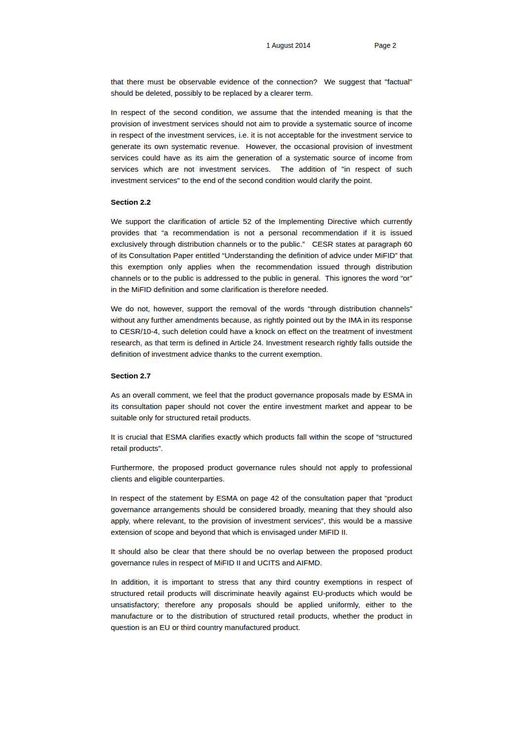1 August 2014 Page 2
that there must be observable evidence of the connection? We suggest that "factual" should be deleted, possibly to be replaced by a clearer term.
In respect of the second condition, we assume that the intended meaning is that the provision of investment services should not aim to provide a systematic source of income in respect of the investment services, i.e. it is not acceptable for the investment service to generate its own systematic revenue. However, the occasional provision of investment services could have as its aim the generation of a systematic source of income from services which are not investment services. The addition of "in respect of such investment services" to the end of the second condition would clarify the point.
Section 2.2
We support the clarification of article 52 of the Implementing Directive which currently provides that “a recommendation is not a personal recommendation if it is issued exclusively through distribution channels or to the public.” CESR states at paragraph 60 of its Consultation Paper entitled “Understanding the definition of advice under MiFID” that this exemption only applies when the recommendation issued through distribution channels or to the public is addressed to the public in general. This ignores the word “or” in the MiFID definition and some clarification is therefore needed.
We do not, however, support the removal of the words “through distribution channels” without any further amendments because, as rightly pointed out by the IMA in its response to CESR/10-4, such deletion could have a knock on effect on the treatment of investment research, as that term is defined in Article 24. Investment research rightly falls outside the definition of investment advice thanks to the current exemption.
Section 2.7
As an overall comment, we feel that the product governance proposals made by ESMA in its consultation paper should not cover the entire investment market and appear to be suitable only for structured retail products.
It is crucial that ESMA clarifies exactly which products fall within the scope of “structured retail products”.
Furthermore, the proposed product governance rules should not apply to professional clients and eligible counterparties.
In respect of the statement by ESMA on page 42 of the consultation paper that “product governance arrangements should be considered broadly, meaning that they should also apply, where relevant, to the provision of investment services”, this would be a massive extension of scope and beyond that which is envisaged under MiFID II.
It should also be clear that there should be no overlap between the proposed product governance rules in respect of MiFID II and UCITS and AIFMD.
In addition, it is important to stress that any third country exemptions in respect of structured retail products will discriminate heavily against EU-products which would be unsatisfactory; therefore any proposals should be applied uniformly, either to the manufacture or to the distribution of structured retail products, whether the product in question is an EU or third country manufactured product.